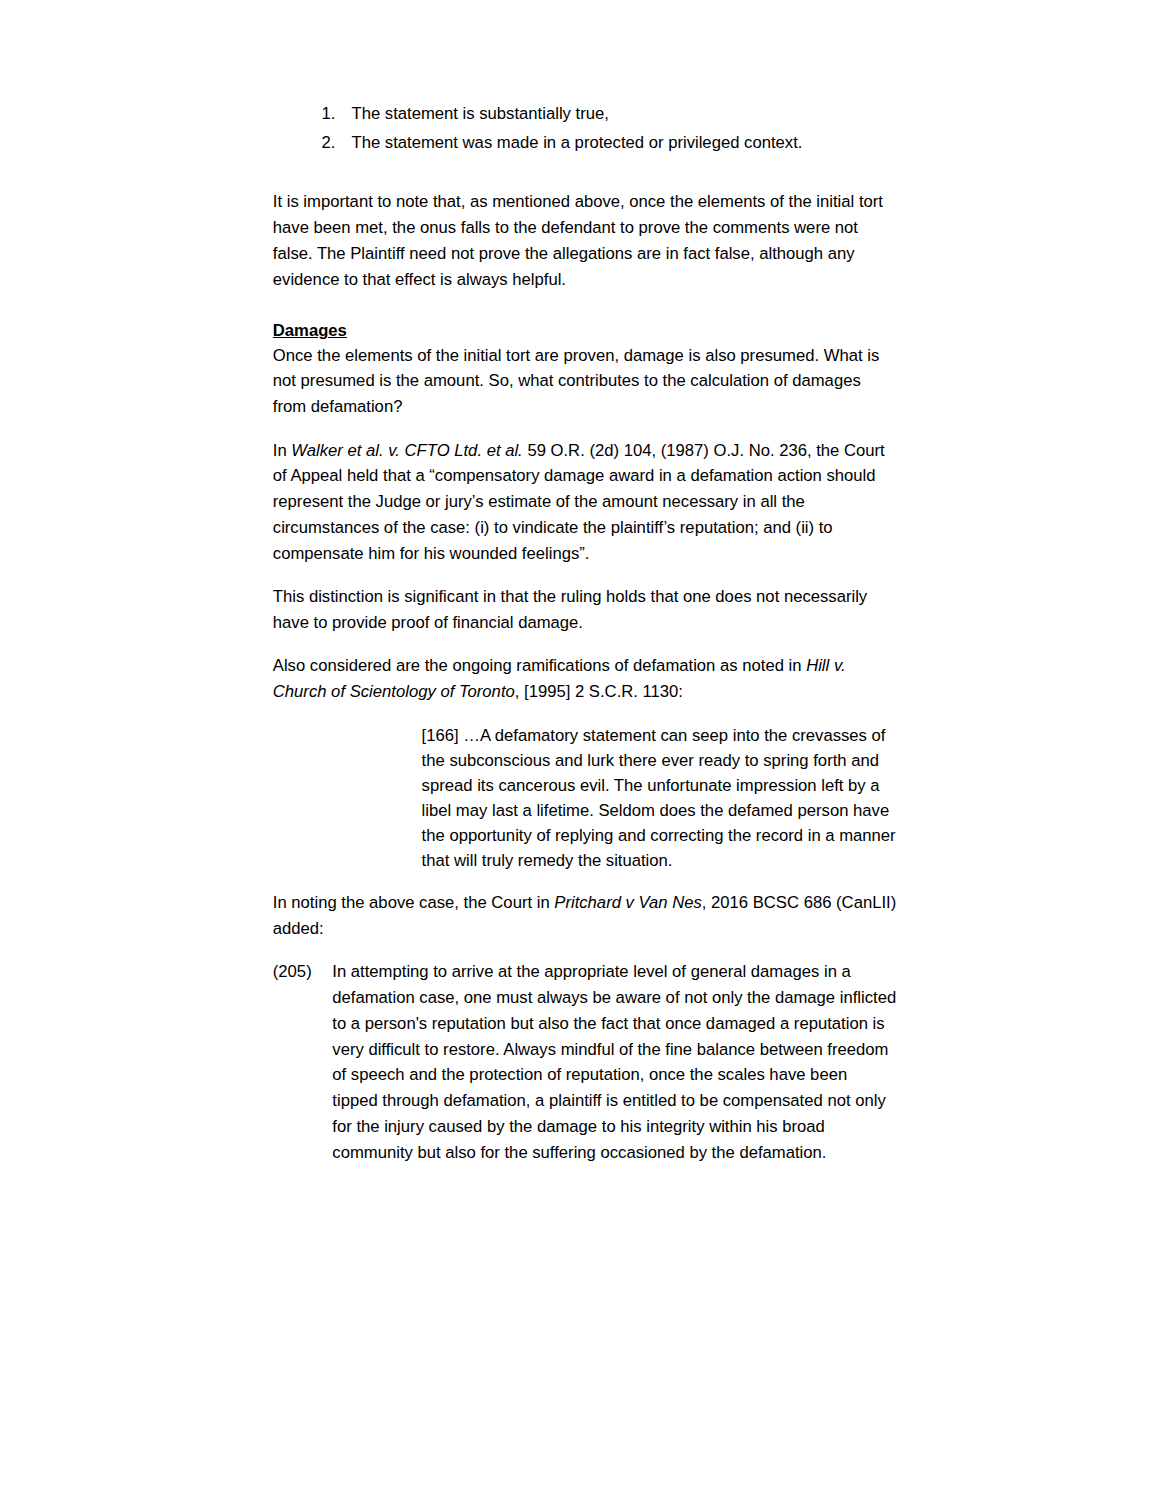The statement is substantially true,
The statement was made in a protected or privileged context.
It is important to note that, as mentioned above, once the elements of the initial tort have been met, the onus falls to the defendant to prove the comments were not false. The Plaintiff need not prove the allegations are in fact false, although any evidence to that effect is always helpful.
Damages
Once the elements of the initial tort are proven, damage is also presumed. What is not presumed is the amount. So, what contributes to the calculation of damages from defamation?
In Walker et al. v. CFTO Ltd. et al. 59 O.R. (2d) 104, (1987) O.J. No. 236, the Court of Appeal held that a “compensatory damage award in a defamation action should represent the Judge or jury’s estimate of the amount necessary in all the circumstances of the case: (i) to vindicate the plaintiff’s reputation; and (ii) to compensate him for his wounded feelings”.
This distinction is significant in that the ruling holds that one does not necessarily have to provide proof of financial damage.
Also considered are the ongoing ramifications of defamation as noted in Hill v. Church of Scientology of Toronto, [1995] 2 S.C.R. 1130:
[166] …A defamatory statement can seep into the crevasses of the subconscious and lurk there ever ready to spring forth and spread its cancerous evil. The unfortunate impression left by a libel may last a lifetime. Seldom does the defamed person have the opportunity of replying and correcting the record in a manner that will truly remedy the situation.
In noting the above case, the Court in Pritchard v Van Nes, 2016 BCSC 686 (CanLII) added:
(205) In attempting to arrive at the appropriate level of general damages in a defamation case, one must always be aware of not only the damage inflicted to a person's reputation but also the fact that once damaged a reputation is very difficult to restore. Always mindful of the fine balance between freedom of speech and the protection of reputation, once the scales have been tipped through defamation, a plaintiff is entitled to be compensated not only for the injury caused by the damage to his integrity within his broad community but also for the suffering occasioned by the defamation.